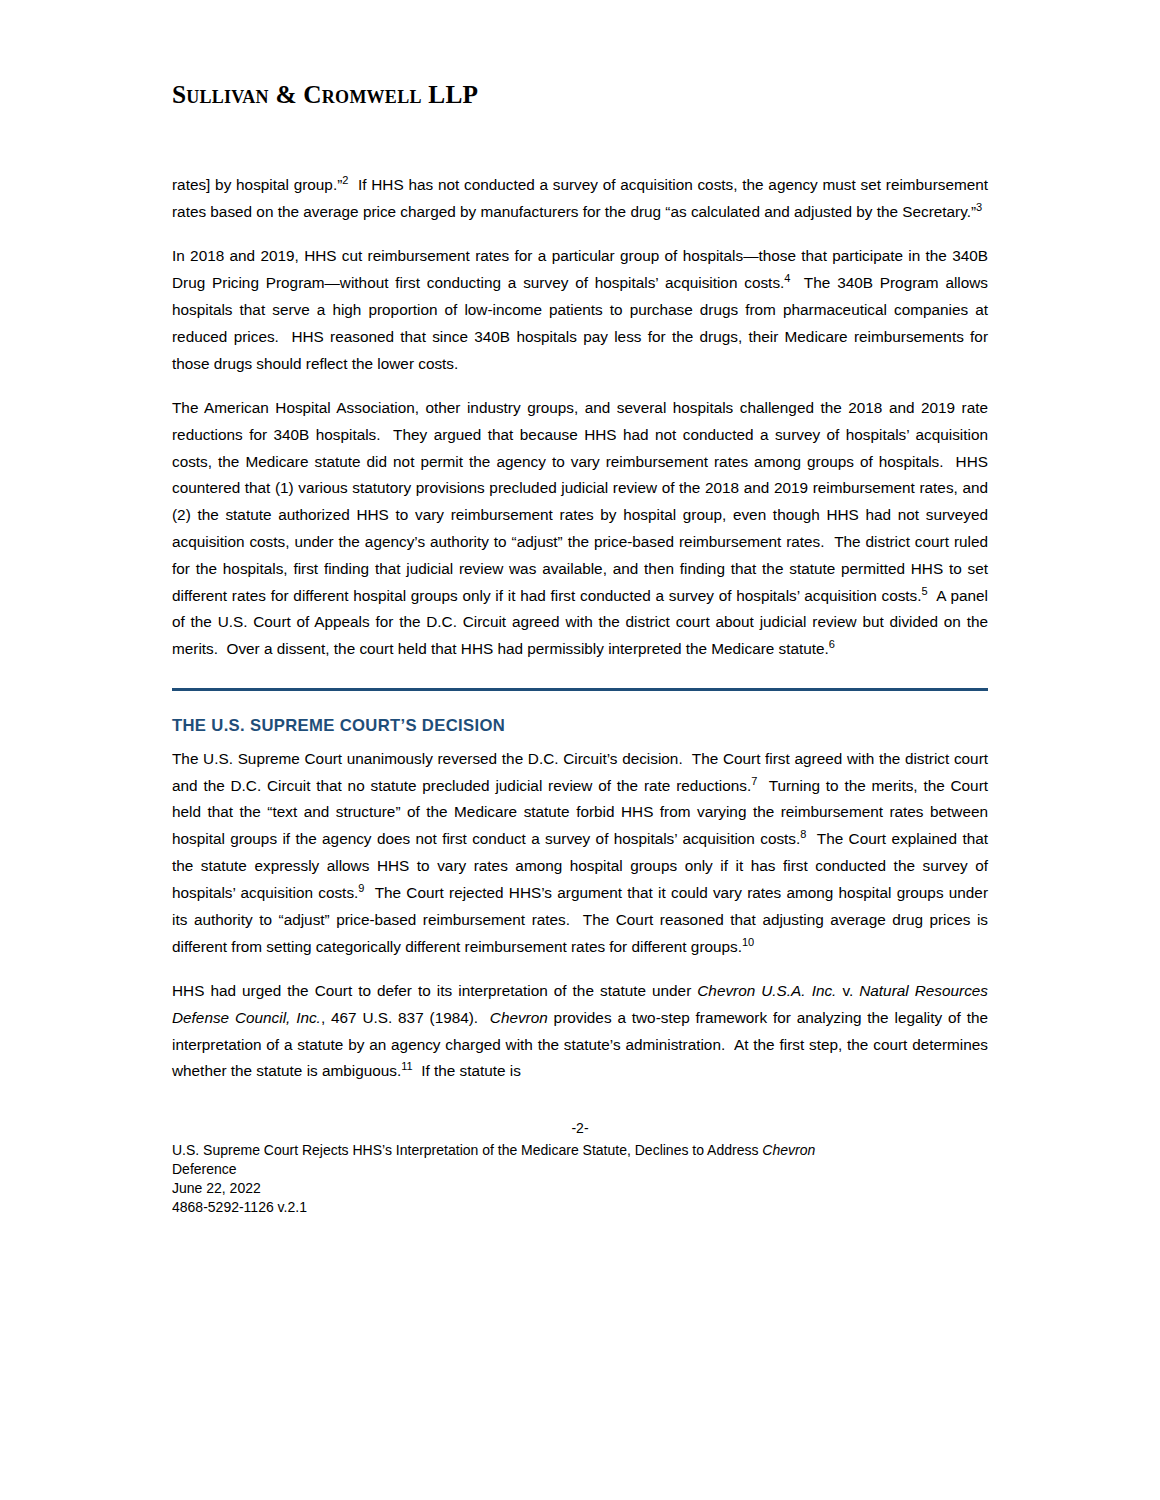Sullivan & Cromwell LLP
rates] by hospital group.”2 If HHS has not conducted a survey of acquisition costs, the agency must set reimbursement rates based on the average price charged by manufacturers for the drug “as calculated and adjusted by the Secretary.”3
In 2018 and 2019, HHS cut reimbursement rates for a particular group of hospitals—those that participate in the 340B Drug Pricing Program—without first conducting a survey of hospitals’ acquisition costs.4 The 340B Program allows hospitals that serve a high proportion of low-income patients to purchase drugs from pharmaceutical companies at reduced prices. HHS reasoned that since 340B hospitals pay less for the drugs, their Medicare reimbursements for those drugs should reflect the lower costs.
The American Hospital Association, other industry groups, and several hospitals challenged the 2018 and 2019 rate reductions for 340B hospitals. They argued that because HHS had not conducted a survey of hospitals’ acquisition costs, the Medicare statute did not permit the agency to vary reimbursement rates among groups of hospitals. HHS countered that (1) various statutory provisions precluded judicial review of the 2018 and 2019 reimbursement rates, and (2) the statute authorized HHS to vary reimbursement rates by hospital group, even though HHS had not surveyed acquisition costs, under the agency’s authority to “adjust” the price-based reimbursement rates. The district court ruled for the hospitals, first finding that judicial review was available, and then finding that the statute permitted HHS to set different rates for different hospital groups only if it had first conducted a survey of hospitals’ acquisition costs.5 A panel of the U.S. Court of Appeals for the D.C. Circuit agreed with the district court about judicial review but divided on the merits. Over a dissent, the court held that HHS had permissibly interpreted the Medicare statute.6
THE U.S. SUPREME COURT’S DECISION
The U.S. Supreme Court unanimously reversed the D.C. Circuit’s decision. The Court first agreed with the district court and the D.C. Circuit that no statute precluded judicial review of the rate reductions.7 Turning to the merits, the Court held that the “text and structure” of the Medicare statute forbid HHS from varying the reimbursement rates between hospital groups if the agency does not first conduct a survey of hospitals’ acquisition costs.8 The Court explained that the statute expressly allows HHS to vary rates among hospital groups only if it has first conducted the survey of hospitals’ acquisition costs.9 The Court rejected HHS’s argument that it could vary rates among hospital groups under its authority to “adjust” price-based reimbursement rates. The Court reasoned that adjusting average drug prices is different from setting categorically different reimbursement rates for different groups.10
HHS had urged the Court to defer to its interpretation of the statute under Chevron U.S.A. Inc. v. Natural Resources Defense Council, Inc., 467 U.S. 837 (1984). Chevron provides a two-step framework for analyzing the legality of the interpretation of a statute by an agency charged with the statute’s administration. At the first step, the court determines whether the statute is ambiguous.11 If the statute is
-2-
U.S. Supreme Court Rejects HHS’s Interpretation of the Medicare Statute, Declines to Address Chevron
Deference
June 22, 2022
4868-5292-1126 v.2.1